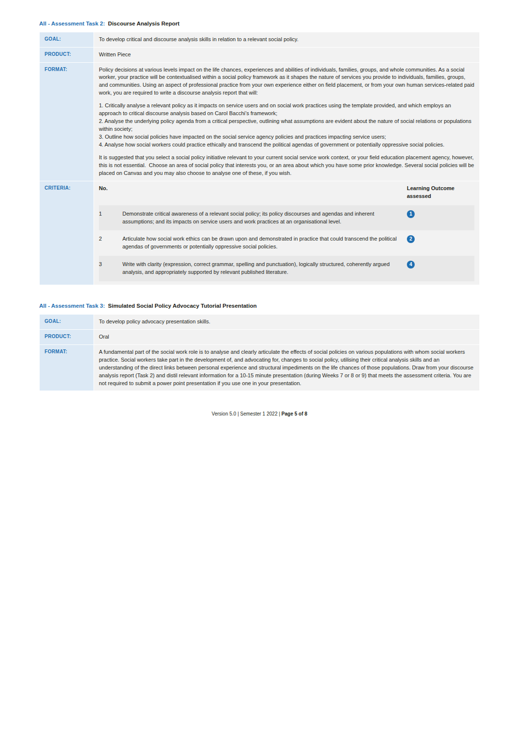All - Assessment Task 2: Discourse Analysis Report
| GOAL: | To develop critical and discourse analysis skills in relation to a relevant social policy. |
| PRODUCT: | Written Piece |
| FORMAT: | Policy decisions at various levels impact on the life chances, experiences and abilities of individuals, families, groups, and whole communities. As a social worker, your practice will be contextualised within a social policy framework as it shapes the nature of services you provide to individuals, families, groups, and communities. Using an aspect of professional practice from your own experience either on field placement, or from your own human services-related paid work, you are required to write a discourse analysis report that will: 1. Critically analyse a relevant policy as it impacts on service users and on social work practices using the template provided, and which employs an approach to critical discourse analysis based on Carol Bacchi’s framework; 2. Analyse the underlying policy agenda from a critical perspective, outlining what assumptions are evident about the nature of social relations or populations within society; 3. Outline how social policies have impacted on the social service agency policies and practices impacting service users; 4. Analyse how social workers could practice ethically and transcend the political agendas of government or potentially oppressive social policies. It is suggested that you select a social policy initiative relevant to your current social service work context, or your field education placement agency, however, this is not essential. Choose an area of social policy that interests you, or an area about which you have some prior knowledge. Several social policies will be placed on Canvas and you may also choose to analyse one of these, if you wish. |
| CRITERIA: | / No. / / Learning Outcome assessed / / --- / --- / --- / / 1 / Demonstrate critical awareness of a relevant social policy; its policy discourses and agendas and inherent assumptions; and its impacts on service users and work practices at an organisational level. / 1 / / 2 / Articulate how social work ethics can be drawn upon and demonstrated in practice that could transcend the political agendas of governments or potentially oppressive social policies. / 2 / / 3 / Write with clarity (expression, correct grammar, spelling and punctuation), logically structured, coherently argued analysis, and appropriately supported by relevant published literature. / 4 / |
All - Assessment Task 3: Simulated Social Policy Advocacy Tutorial Presentation
| GOAL: | To develop policy advocacy presentation skills. |
| PRODUCT: | Oral |
| FORMAT: | A fundamental part of the social work role is to analyse and clearly articulate the effects of social policies on various populations with whom social workers practice. Social workers take part in the development of, and advocating for, changes to social policy, utilising their critical analysis skills and an understanding of the direct links between personal experience and structural impediments on the life chances of those populations. Draw from your discourse analysis report (Task 2) and distil relevant information for a 10-15 minute presentation (during Weeks 7 or 8 or 9) that meets the assessment criteria. You are not required to submit a power point presentation if you use one in your presentation. |
Version 5.0 | Semester 1 2022 | Page 5 of 8